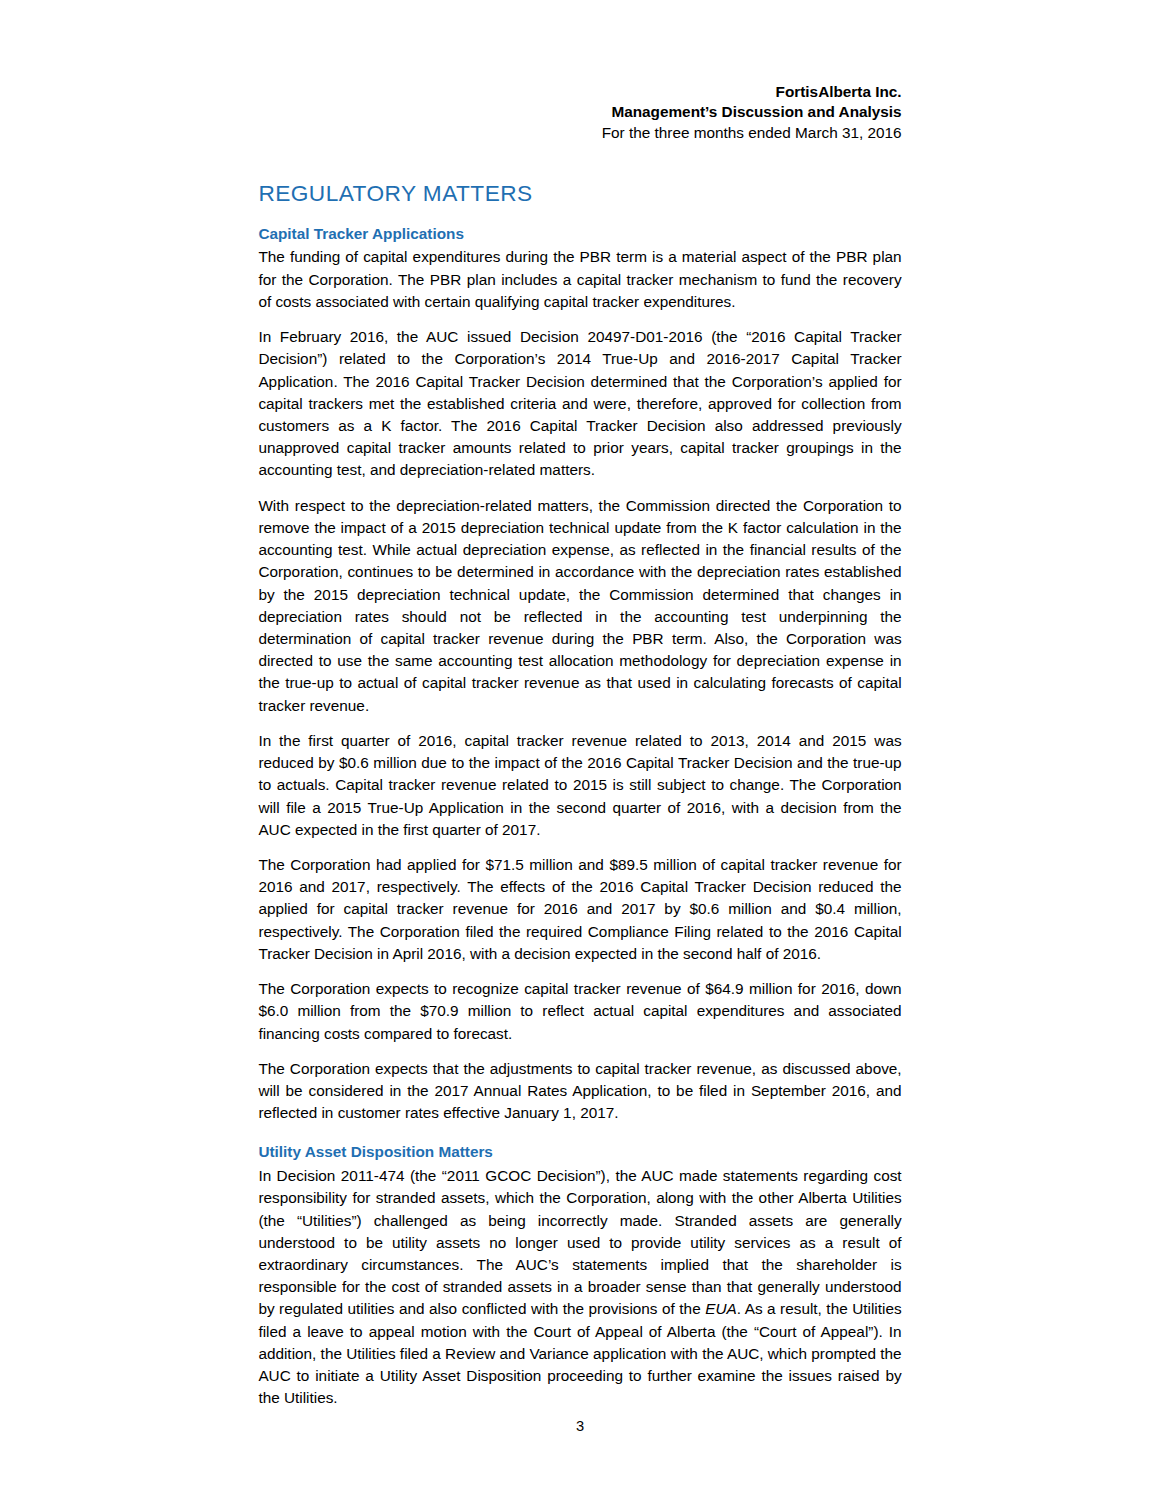FortisAlberta Inc.
Management’s Discussion and Analysis
For the three months ended March 31, 2016
REGULATORY MATTERS
Capital Tracker Applications
The funding of capital expenditures during the PBR term is a material aspect of the PBR plan for the Corporation. The PBR plan includes a capital tracker mechanism to fund the recovery of costs associated with certain qualifying capital tracker expenditures.
In February 2016, the AUC issued Decision 20497-D01-2016 (the “2016 Capital Tracker Decision”) related to the Corporation’s 2014 True-Up and 2016-2017 Capital Tracker Application. The 2016 Capital Tracker Decision determined that the Corporation’s applied for capital trackers met the established criteria and were, therefore, approved for collection from customers as a K factor. The 2016 Capital Tracker Decision also addressed previously unapproved capital tracker amounts related to prior years, capital tracker groupings in the accounting test, and depreciation-related matters.
With respect to the depreciation-related matters, the Commission directed the Corporation to remove the impact of a 2015 depreciation technical update from the K factor calculation in the accounting test. While actual depreciation expense, as reflected in the financial results of the Corporation, continues to be determined in accordance with the depreciation rates established by the 2015 depreciation technical update, the Commission determined that changes in depreciation rates should not be reflected in the accounting test underpinning the determination of capital tracker revenue during the PBR term. Also, the Corporation was directed to use the same accounting test allocation methodology for depreciation expense in the true-up to actual of capital tracker revenue as that used in calculating forecasts of capital tracker revenue.
In the first quarter of 2016, capital tracker revenue related to 2013, 2014 and 2015 was reduced by $0.6 million due to the impact of the 2016 Capital Tracker Decision and the true-up to actuals. Capital tracker revenue related to 2015 is still subject to change. The Corporation will file a 2015 True-Up Application in the second quarter of 2016, with a decision from the AUC expected in the first quarter of 2017.
The Corporation had applied for $71.5 million and $89.5 million of capital tracker revenue for 2016 and 2017, respectively. The effects of the 2016 Capital Tracker Decision reduced the applied for capital tracker revenue for 2016 and 2017 by $0.6 million and $0.4 million, respectively. The Corporation filed the required Compliance Filing related to the 2016 Capital Tracker Decision in April 2016, with a decision expected in the second half of 2016.
The Corporation expects to recognize capital tracker revenue of $64.9 million for 2016, down $6.0 million from the $70.9 million to reflect actual capital expenditures and associated financing costs compared to forecast.
The Corporation expects that the adjustments to capital tracker revenue, as discussed above, will be considered in the 2017 Annual Rates Application, to be filed in September 2016, and reflected in customer rates effective January 1, 2017.
Utility Asset Disposition Matters
In Decision 2011-474 (the “2011 GCOC Decision”), the AUC made statements regarding cost responsibility for stranded assets, which the Corporation, along with the other Alberta Utilities (the “Utilities”) challenged as being incorrectly made. Stranded assets are generally understood to be utility assets no longer used to provide utility services as a result of extraordinary circumstances. The AUC’s statements implied that the shareholder is responsible for the cost of stranded assets in a broader sense than that generally understood by regulated utilities and also conflicted with the provisions of the EUA. As a result, the Utilities filed a leave to appeal motion with the Court of Appeal of Alberta (the “Court of Appeal”). In addition, the Utilities filed a Review and Variance application with the AUC, which prompted the AUC to initiate a Utility Asset Disposition proceeding to further examine the issues raised by the Utilities.
3